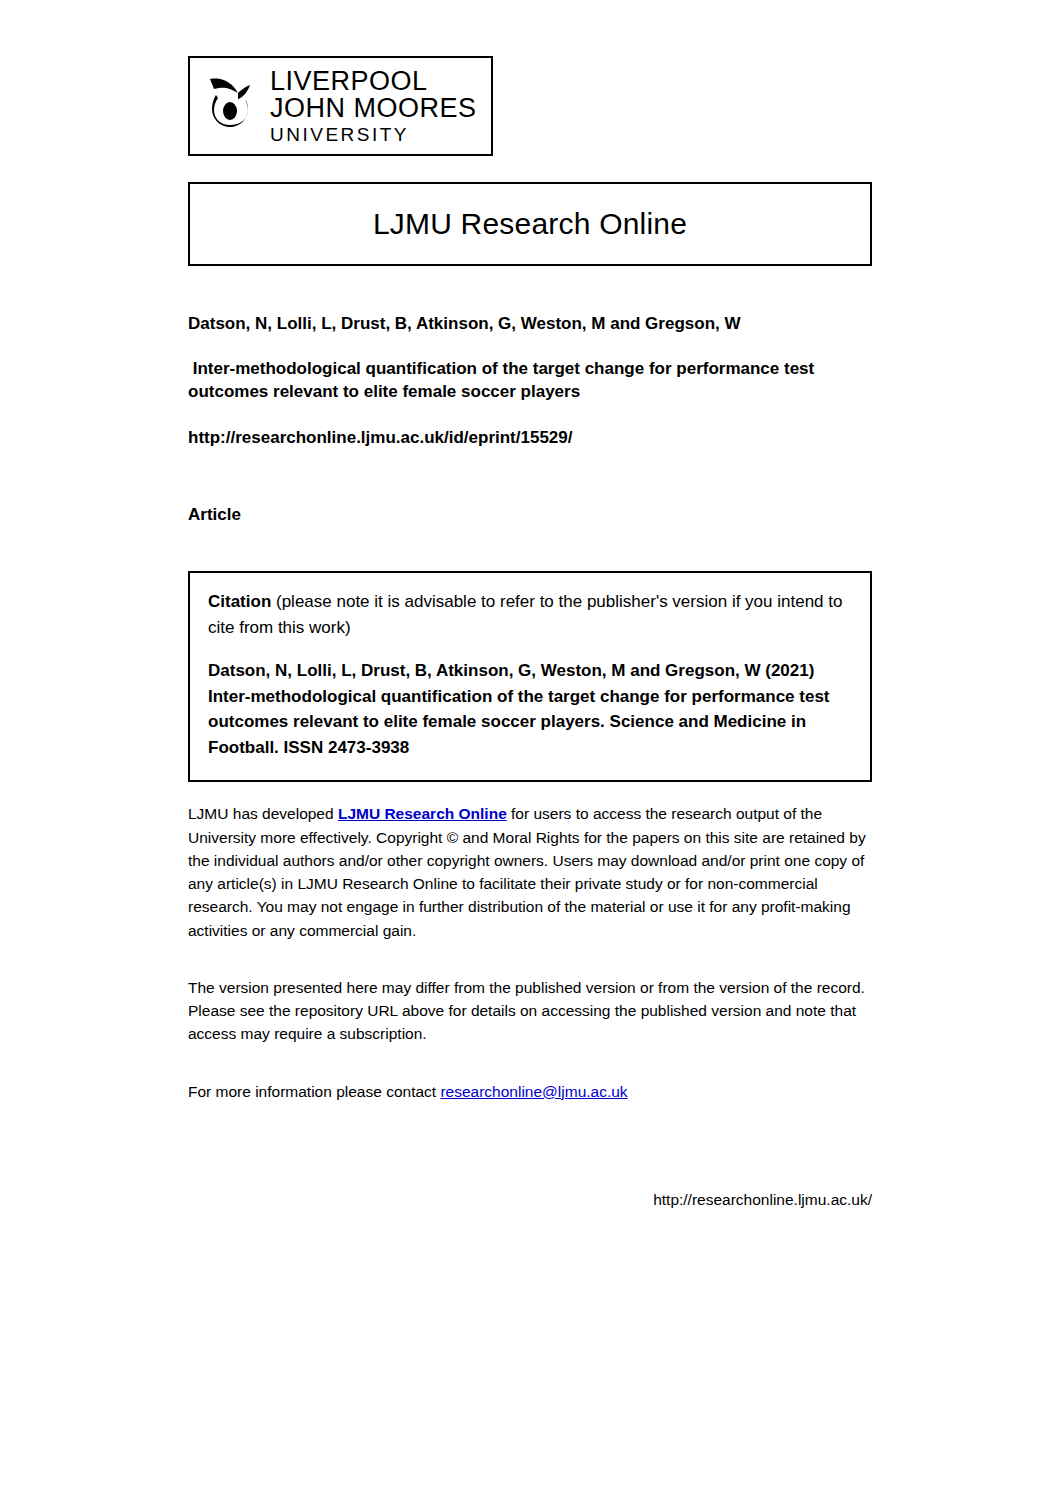LIVERPOOL JOHN MOORES UNIVERSITY
LJMU Research Online
Datson, N, Lolli, L, Drust, B, Atkinson, G, Weston, M and Gregson, W
Inter-methodological quantification of the target change for performance test outcomes relevant to elite female soccer players
http://researchonline.ljmu.ac.uk/id/eprint/15529/
Article
Citation (please note it is advisable to refer to the publisher's version if you intend to cite from this work)
Datson, N, Lolli, L, Drust, B, Atkinson, G, Weston, M and Gregson, W (2021) Inter-methodological quantification of the target change for performance test outcomes relevant to elite female soccer players. Science and Medicine in Football. ISSN 2473-3938
LJMU has developed LJMU Research Online for users to access the research output of the University more effectively. Copyright © and Moral Rights for the papers on this site are retained by the individual authors and/or other copyright owners. Users may download and/or print one copy of any article(s) in LJMU Research Online to facilitate their private study or for non-commercial research. You may not engage in further distribution of the material or use it for any profit-making activities or any commercial gain.
The version presented here may differ from the published version or from the version of the record. Please see the repository URL above for details on accessing the published version and note that access may require a subscription.
For more information please contact researchonline@ljmu.ac.uk
http://researchonline.ljmu.ac.uk/